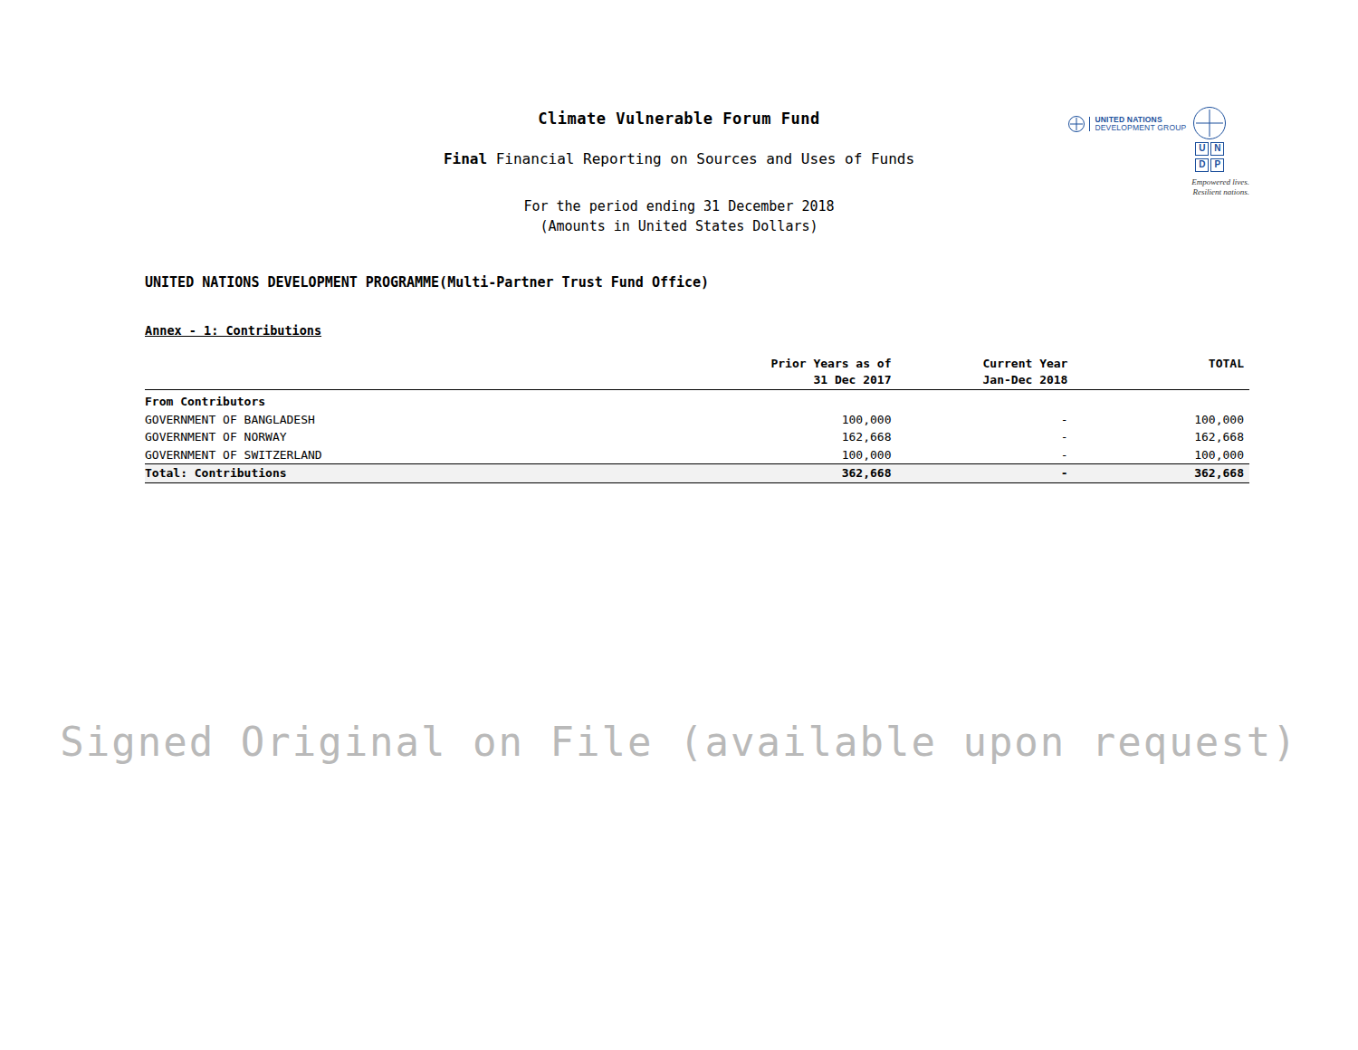UNITED NATIONS DEVELOPMENT GROUP
UN
DP
Empowered lives.
Resilient nations.
Climate Vulnerable Forum Fund
Final Financial Reporting on Sources and Uses of Funds
For the period ending 31 December 2018
(Amounts in United States Dollars)
UNITED NATIONS DEVELOPMENT PROGRAMME(Multi-Partner Trust Fund Office)
Annex - 1: Contributions
| | Prior Years as of 31 Dec 2017 | Current Year Jan-Dec 2018 | TOTAL |
| --- | --- | --- | --- |
| From Contributors | | | |
| GOVERNMENT OF BANGLADESH | 100,000 | - | 100,000 |
| GOVERNMENT OF NORWAY | 162,668 | - | 162,668 |
| GOVERNMENT OF SWITZERLAND | 100,000 | - | 100,000 |
| Total: Contributions | 362,668 | - | 362,668 |
Signed Original on File (available upon request)